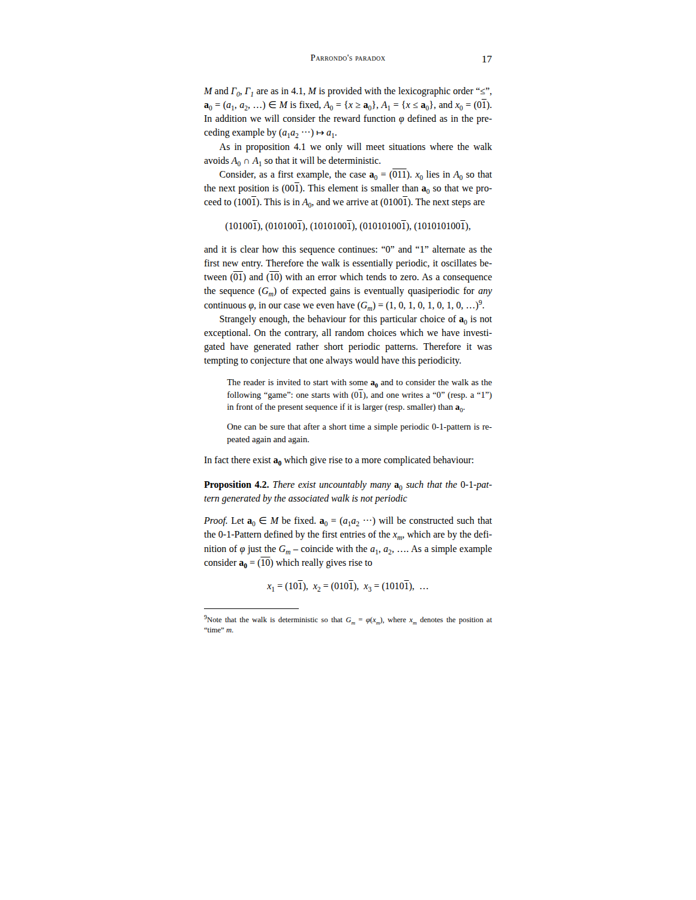Parrondo's paradox 17
M and Γ0, Γ1 are as in 4.1, M is provided with the lexicographic order “≤”, a0 = (a1, a2, …) ∈ M is fixed, A0 = {x ≥ a0}, A1 = {x ≤ a0}, and x0 = (01). In addition we will consider the reward function φ defined as in the preceding example by (a1a2 ···) ↦ a1.
As in proposition 4.1 we only will meet situations where the walk avoids A0 ∩ A1 so that it will be deterministic.
Consider, as a first example, the case a0 = (011). x0 lies in A0 so that the next position is (001). This element is smaller than a0 so that we proceed to (1001). This is in A0, and we arrive at (01001). The next steps are
(101001), (0101001), (10101001), (010101001), (1010101001),
and it is clear how this sequence continues: “0” and “1” alternate as the first new entry. Therefore the walk is essentially periodic, it oscillates between (01) and (10) with an error which tends to zero. As a consequence the sequence (Gm) of expected gains is eventually quasiperiodic for any continuous φ, in our case we even have (Gm) = (1, 0, 1, 0, 1, 0, 1, 0, …)9.
Strangely enough, the behaviour for this particular choice of a0 is not exceptional. On the contrary, all random choices which we have investigated have generated rather short periodic patterns. Therefore it was tempting to conjecture that one always would have this periodicity.
The reader is invited to start with some a0 and to consider the walk as the following “game”: one starts with (01), and one writes a “0” (resp. a “1”) in front of the present sequence if it is larger (resp. smaller) than a0.
One can be sure that after a short time a simple periodic 0-1-pattern is repeated again and again.
In fact there exist a0 which give rise to a more complicated behaviour:
Proposition 4.2. There exist uncountably many a0 such that the 0-1-pattern generated by the associated walk is not periodic
Proof. Let a0 ∈ M be fixed. a0 = (a1a2 ···) will be constructed such that the 0-1-Pattern defined by the first entries of the xm, which are by the definition of φ just the Gm – coincide with the a1, a2, …. As a simple example consider a0 = (10) which really gives rise to
x1 = (101), x2 = (0101), x3 = (10101), …
9 Note that the walk is deterministic so that Gm = φ(xm), where xm denotes the position at “time” m.